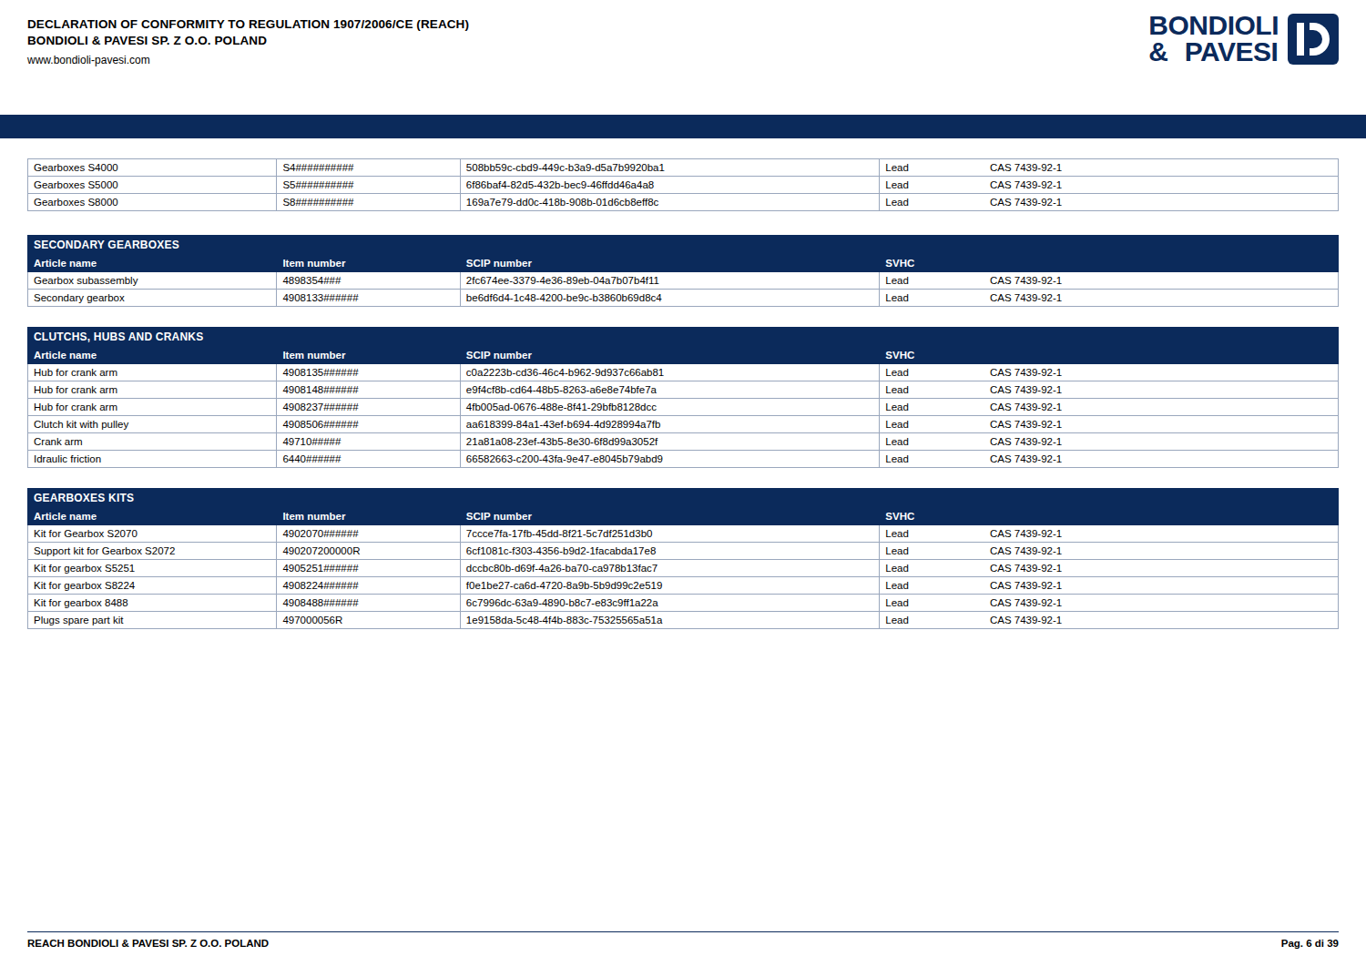DECLARATION OF CONFORMITY TO REGULATION 1907/2006/CE (REACH)
BONDIOLI & PAVESI SP. Z O.O. POLAND
www.bondioli-pavesi.com
BONDIOLI
& PAVESI
| Gearboxes S4000 | S4########## | 508bb59c-cbd9-449c-b3a9-d5a7b9920ba1 | Lead | CAS 7439-92-1 |
| Gearboxes S5000 | S5########## | 6f86baf4-82d5-432b-bec9-46ffdd46a4a8 | Lead | CAS 7439-92-1 |
| Gearboxes S8000 | S8########## | 169a7e79-dd0c-418b-908b-01d6cb8eff8c | Lead | CAS 7439-92-1 |
| SECONDARY GEARBOXES |
| --- |
| Article name | Item number | SCIP number | SVHC |
| Gearbox subassembly | 4898354### | 2fc674ee-3379-4e36-89eb-04a7b07b4f11 | Lead | CAS 7439-92-1 |
| Secondary gearbox | 4908133###### | be6df6d4-1c48-4200-be9c-b3860b69d8c4 | Lead | CAS 7439-92-1 |
| CLUTCHS, HUBS AND CRANKS |
| --- |
| Article name | Item number | SCIP number | SVHC |
| Hub for crank arm | 4908135###### | c0a2223b-cd36-46c4-b962-9d937c66ab81 | Lead | CAS 7439-92-1 |
| Hub for crank arm | 4908148###### | e9f4cf8b-cd64-48b5-8263-a6e8e74bfe7a | Lead | CAS 7439-92-1 |
| Hub for crank arm | 4908237###### | 4fb005ad-0676-488e-8f41-29bfb8128dcc | Lead | CAS 7439-92-1 |
| Clutch kit with pulley | 4908506###### | aa618399-84a1-43ef-b694-4d928994a7fb | Lead | CAS 7439-92-1 |
| Crank arm | 49710##### | 21a81a08-23ef-43b5-8e30-6f8d99a3052f | Lead | CAS 7439-92-1 |
| Idraulic friction | 6440###### | 66582663-c200-43fa-9e47-e8045b79abd9 | Lead | CAS 7439-92-1 |
| GEARBOXES KITS |
| --- |
| Article name | Item number | SCIP number | SVHC |
| Kit for Gearbox S2070 | 4902070###### | 7ccce7fa-17fb-45dd-8f21-5c7df251d3b0 | Lead | CAS 7439-92-1 |
| Support kit for Gearbox S2072 | 490207200000R | 6cf1081c-f303-4356-b9d2-1facabda17e8 | Lead | CAS 7439-92-1 |
| Kit for gearbox S5251 | 4905251###### | dccbc80b-d69f-4a26-ba70-ca978b13fac7 | Lead | CAS 7439-92-1 |
| Kit for gearbox S8224 | 4908224###### | f0e1be27-ca6d-4720-8a9b-5b9d99c2e519 | Lead | CAS 7439-92-1 |
| Kit for gearbox 8488 | 4908488###### | 6c7996dc-63a9-4890-b8c7-e83c9ff1a22a | Lead | CAS 7439-92-1 |
| Plugs spare part kit | 497000056R | 1e9158da-5c48-4f4b-883c-75325565a51a | Lead | CAS 7439-92-1 |
REACH BONDIOLI & PAVESI SP. Z O.O. POLAND
Pag. 6 di 39